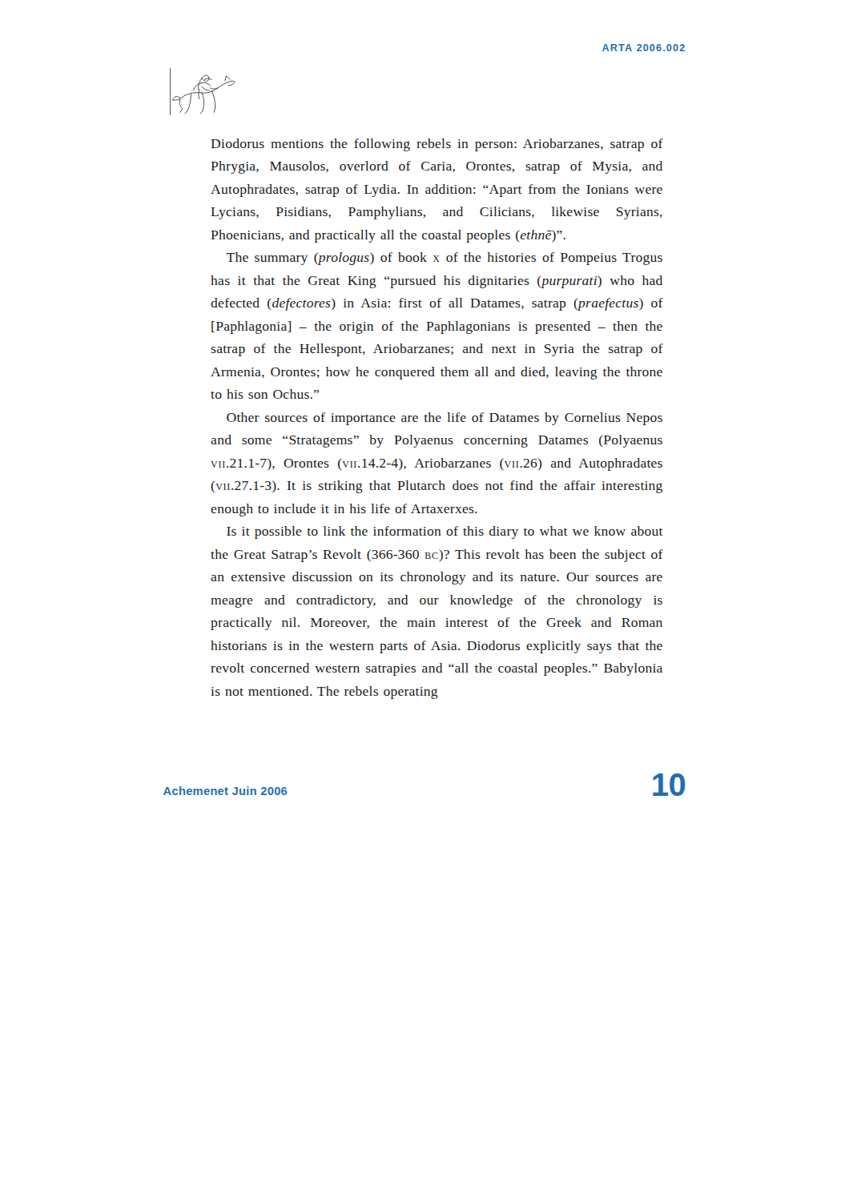ARTA 2006.002
Diodorus mentions the following rebels in person: Ariobarzanes, satrap of Phrygia, Mausolos, overlord of Caria, Orontes, satrap of Mysia, and Autophradates, satrap of Lydia. In addition: “Apart from the Ionians were Lycians, Pisidians, Pamphylians, and Cilicians, likewise Syrians, Phoenicians, and practically all the coastal peoples (ethnē)”.
The summary (prologus) of book x of the histories of Pompeius Trogus has it that the Great King “pursued his dignitaries (purpurati) who had defected (defectores) in Asia: first of all Datames, satrap (praefectus) of [Paphlagonia] – the origin of the Paphlagonians is presented – then the satrap of the Hellespont, Ariobarzanes; and next in Syria the satrap of Armenia, Orontes; how he conquered them all and died, leaving the throne to his son Ochus.”
Other sources of importance are the life of Datames by Cornelius Nepos and some “Stratagems” by Polyaenus concerning Datames (Polyaenus vii.21.1-7), Orontes (vii.14.2-4), Ariobarzanes (vii.26) and Autophradates (vii.27.1-3). It is striking that Plutarch does not find the affair interesting enough to include it in his life of Artaxerxes.
Is it possible to link the information of this diary to what we know about the Great Satrap’s Revolt (366-360 bc)? This revolt has been the subject of an extensive discussion on its chronology and its nature. Our sources are meagre and contradictory, and our knowledge of the chronology is practically nil. Moreover, the main interest of the Greek and Roman historians is in the western parts of Asia. Diodorus explicitly says that the revolt concerned western satrapies and “all the coastal peoples.” Babylonia is not mentioned. The rebels operating
Achemenet Juin 2006
10